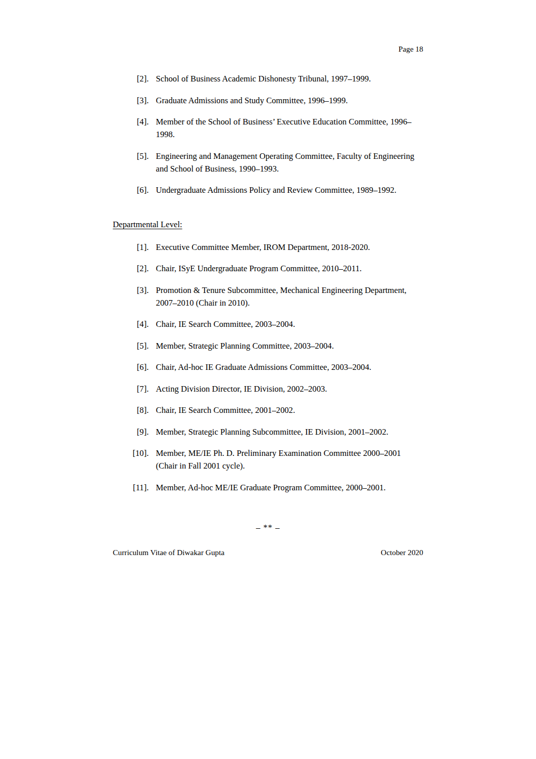Page 18
[2]. School of Business Academic Dishonesty Tribunal, 1997–1999.
[3]. Graduate Admissions and Study Committee, 1996–1999.
[4]. Member of the School of Business’ Executive Education Committee, 1996–1998.
[5]. Engineering and Management Operating Committee, Faculty of Engineering and School of Business, 1990–1993.
[6]. Undergraduate Admissions Policy and Review Committee, 1989–1992.
Departmental Level:
[1]. Executive Committee Member, IROM Department, 2018-2020.
[2]. Chair, ISyE Undergraduate Program Committee, 2010–2011.
[3]. Promotion & Tenure Subcommittee, Mechanical Engineering Department, 2007–2010 (Chair in 2010).
[4]. Chair, IE Search Committee, 2003–2004.
[5]. Member, Strategic Planning Committee, 2003–2004.
[6]. Chair, Ad-hoc IE Graduate Admissions Committee, 2003–2004.
[7]. Acting Division Director, IE Division, 2002–2003.
[8]. Chair, IE Search Committee, 2001–2002.
[9]. Member, Strategic Planning Subcommittee, IE Division, 2001–2002.
[10]. Member, ME/IE Ph. D. Preliminary Examination Committee 2000–2001 (Chair in Fall 2001 cycle).
[11]. Member, Ad-hoc ME/IE Graduate Program Committee, 2000–2001.
– ** –
Curriculum Vitae of Diwakar Gupta October 2020